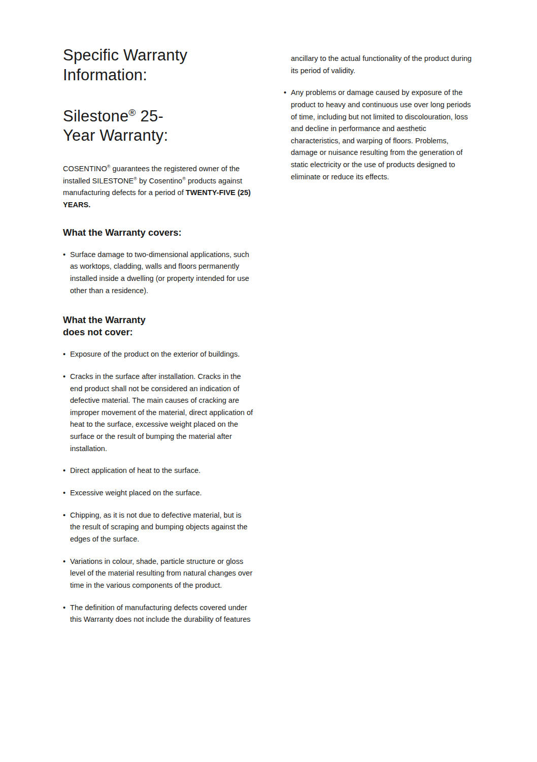Specific Warranty
Information:
Silestone® 25-
Year Warranty:
COSENTINO® guarantees the registered owner of the installed SILESTONE® by Cosentino® products against manufacturing defects for a period of TWENTY-FIVE (25) YEARS.
What the Warranty covers:
Surface damage to two-dimensional applications, such as worktops, cladding, walls and floors permanently installed inside a dwelling (or property intended for use other than a residence).
What the Warranty
does not cover:
Exposure of the product on the exterior of buildings.
Cracks in the surface after installation. Cracks in the end product shall not be considered an indication of defective material. The main causes of cracking are improper movement of the material, direct application of heat to the surface, excessive weight placed on the surface or the result of bumping the material after installation.
Direct application of heat to the surface.
Excessive weight placed on the surface.
Chipping, as it is not due to defective material, but is the result of scraping and bumping objects against the edges of the surface.
Variations in colour, shade, particle structure or gloss level of the material resulting from natural changes over time in the various components of the product.
The definition of manufacturing defects covered under this Warranty does not include the durability of features
ancillary to the actual functionality of the product during its period of validity.
Any problems or damage caused by exposure of the product to heavy and continuous use over long periods of time, including but not limited to discolouration, loss and decline in performance and aesthetic characteristics, and warping of floors. Problems, damage or nuisance resulting from the generation of static electricity or the use of products designed to eliminate or reduce its effects.